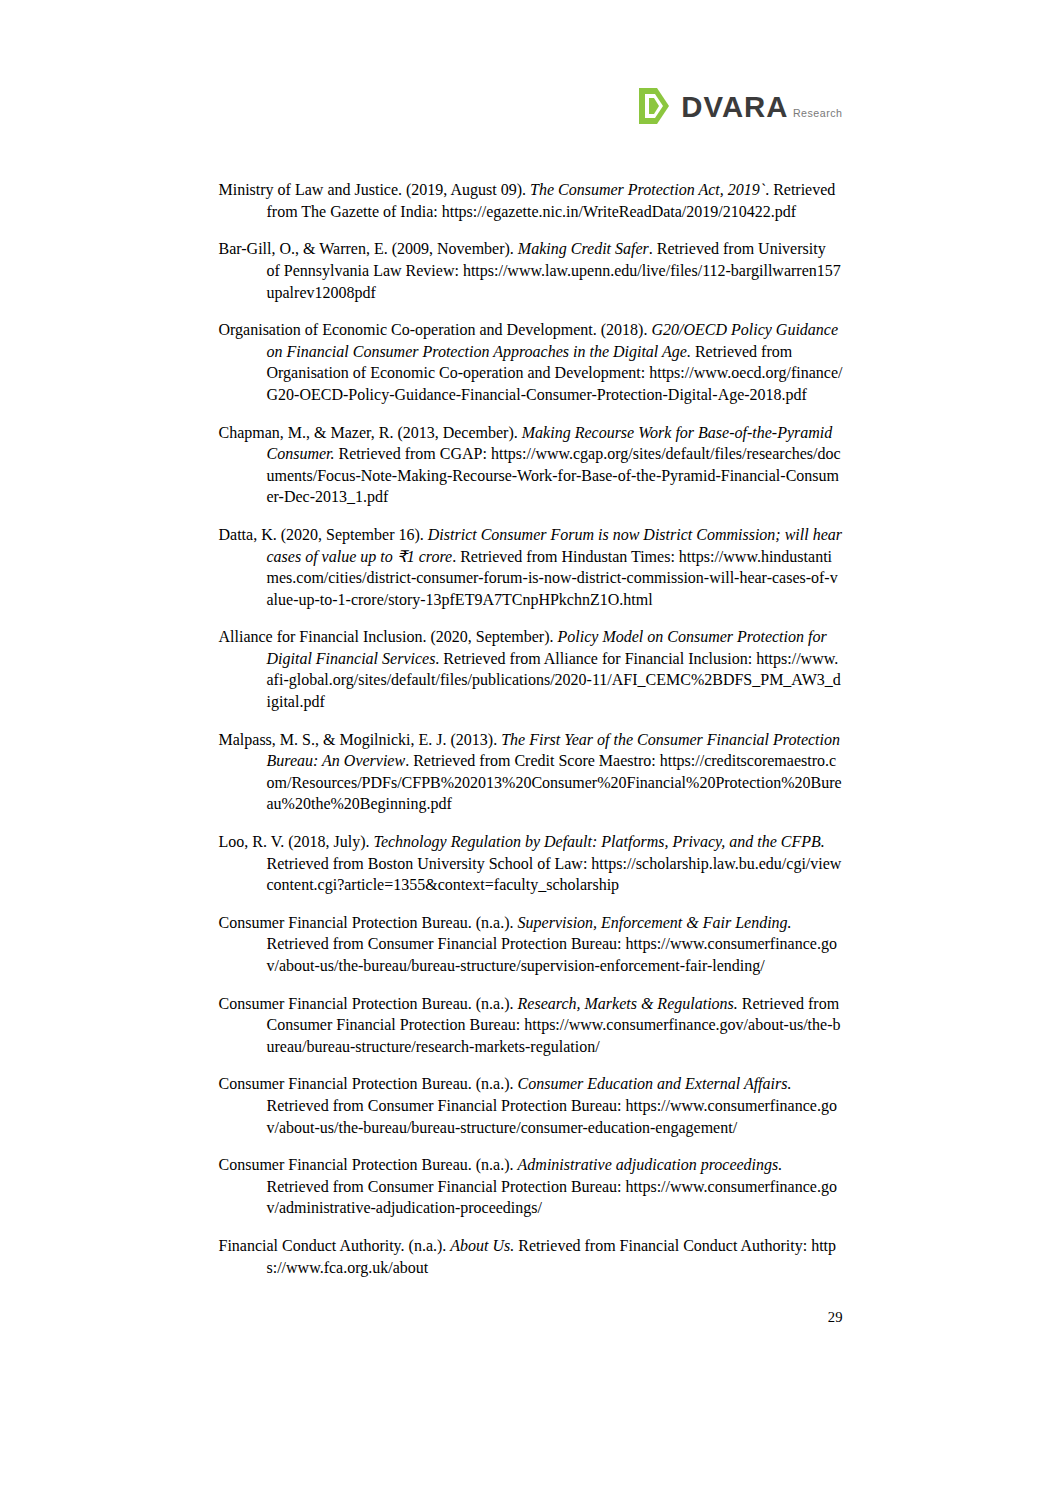DVARA Research
Ministry of Law and Justice. (2019, August 09). The Consumer Protection Act, 2019`. Retrieved from The Gazette of India: https://egazette.nic.in/WriteReadData/2019/210422.pdf
Bar-Gill, O., & Warren, E. (2009, November). Making Credit Safer. Retrieved from University of Pennsylvania Law Review: https://www.law.upenn.edu/live/files/112-bargillwarren157upalrev12008pdf
Organisation of Economic Co-operation and Development. (2018). G20/OECD Policy Guidance on Financial Consumer Protection Approaches in the Digital Age. Retrieved from Organisation of Economic Co-operation and Development: https://www.oecd.org/finance/G20-OECD-Policy-Guidance-Financial-Consumer-Protection-Digital-Age-2018.pdf
Chapman, M., & Mazer, R. (2013, December). Making Recourse Work for Base-of-the-Pyramid Consumer. Retrieved from CGAP: https://www.cgap.org/sites/default/files/researches/documents/Focus-Note-Making-Recourse-Work-for-Base-of-the-Pyramid-Financial-Consumer-Dec-2013_1.pdf
Datta, K. (2020, September 16). District Consumer Forum is now District Commission; will hear cases of value up to ₹1 crore. Retrieved from Hindustan Times: https://www.hindustantimes.com/cities/district-consumer-forum-is-now-district-commission-will-hear-cases-of-value-up-to-1-crore/story-13pfET9A7TCnpHPkchnZ1O.html
Alliance for Financial Inclusion. (2020, September). Policy Model on Consumer Protection for Digital Financial Services. Retrieved from Alliance for Financial Inclusion: https://www.afi-global.org/sites/default/files/publications/2020-11/AFI_CEMC%2BDFS_PM_AW3_digital.pdf
Malpass, M. S., & Mogilnicki, E. J. (2013). The First Year of the Consumer Financial Protection Bureau: An Overview. Retrieved from Credit Score Maestro: https://creditscoremaestro.com/Resources/PDFs/CFPB%202013%20Consumer%20Financial%20Protection%20Bureau%20the%20Beginning.pdf
Loo, R. V. (2018, July). Technology Regulation by Default: Platforms, Privacy, and the CFPB. Retrieved from Boston University School of Law: https://scholarship.law.bu.edu/cgi/viewcontent.cgi?article=1355&context=faculty_scholarship
Consumer Financial Protection Bureau. (n.a.). Supervision, Enforcement & Fair Lending. Retrieved from Consumer Financial Protection Bureau: https://www.consumerfinance.gov/about-us/the-bureau/bureau-structure/supervision-enforcement-fair-lending/
Consumer Financial Protection Bureau. (n.a.). Research, Markets & Regulations. Retrieved from Consumer Financial Protection Bureau: https://www.consumerfinance.gov/about-us/the-bureau/bureau-structure/research-markets-regulation/
Consumer Financial Protection Bureau. (n.a.). Consumer Education and External Affairs. Retrieved from Consumer Financial Protection Bureau: https://www.consumerfinance.gov/about-us/the-bureau/bureau-structure/consumer-education-engagement/
Consumer Financial Protection Bureau. (n.a.). Administrative adjudication proceedings. Retrieved from Consumer Financial Protection Bureau: https://www.consumerfinance.gov/administrative-adjudication-proceedings/
Financial Conduct Authority. (n.a.). About Us. Retrieved from Financial Conduct Authority: https://www.fca.org.uk/about
29